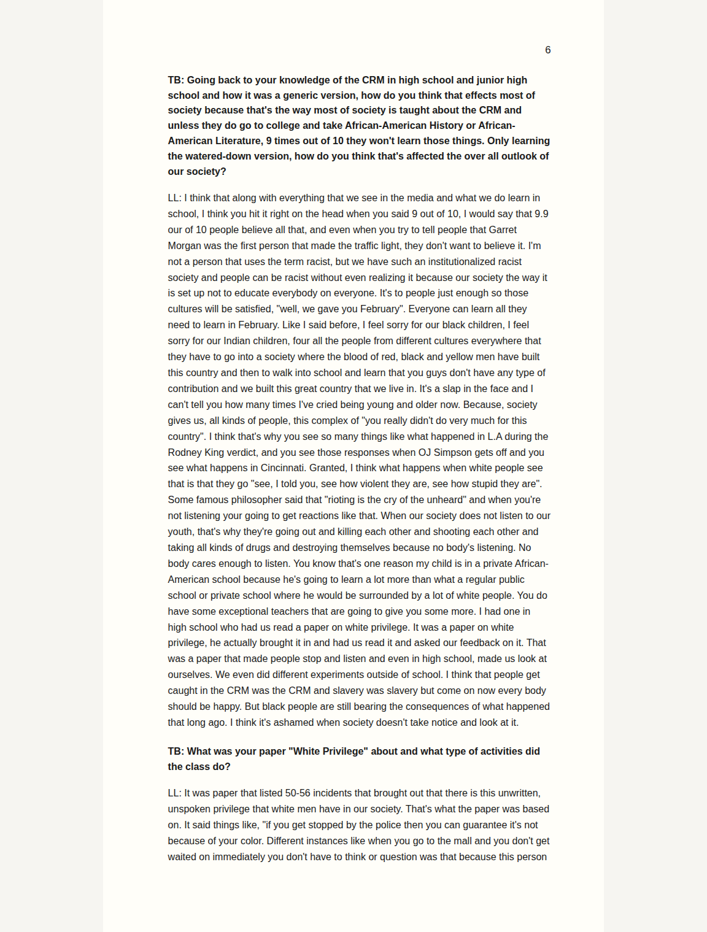6
TB: Going back to your knowledge of the CRM in high school and junior high school and how it was a generic version, how do you think that effects most of society because that's the way most of society is taught about the CRM and unless they do go to college and take African-American History or African- American Literature, 9 times out of 10 they won't learn those things. Only learning the watered-down version, how do you think that's affected the over all outlook of our society?
LL: I think that along with everything that we see in the media and what we do learn in school, I think you hit it right on the head when you said 9 out of 10, I would say that 9.9 our of 10 people believe all that, and even when you try to tell people that Garret Morgan was the first person that made the traffic light, they don't want to believe it. I'm not a person that uses the term racist, but we have such an institutionalized racist society and people can be racist without even realizing it because our society the way it is set up not to educate everybody on everyone. It's to people just enough so those cultures will be satisfied, "well, we gave you February". Everyone can learn all they need to learn in February. Like I said before, I feel sorry for our black children, I feel sorry for our Indian children, four all the people from different cultures everywhere that they have to go into a society where the blood of red, black and yellow men have built this country and then to walk into school and learn that you guys don't have any type of contribution and we built this great country that we live in. It's a slap in the face and I can't tell you how many times I've cried being young and older now. Because, society gives us, all kinds of people, this complex of "you really didn't do very much for this country". I think that's why you see so many things like what happened in L.A during the Rodney King verdict, and you see those responses when OJ Simpson gets off and you see what happens in Cincinnati. Granted, I think what happens when white people see that is that they go "see, I told you, see how violent they are, see how stupid they are". Some famous philosopher said that "rioting is the cry of the unheard" and when you're not listening your going to get reactions like that. When our society does not listen to our youth, that's why they're going out and killing each other and shooting each other and taking all kinds of drugs and destroying themselves because no body's listening. No body cares enough to listen. You know that's one reason my child is in a private African-American school because he's going to learn a lot more than what a regular public school or private school where he would be surrounded by a lot of white people. You do have some exceptional teachers that are going to give you some more. I had one in high school who had us read a paper on white privilege. It was a paper on white privilege, he actually brought it in and had us read it and asked our feedback on it. That was a paper that made people stop and listen and even in high school, made us look at ourselves. We even did different experiments outside of school. I think that people get caught in the CRM was the CRM and slavery was slavery but come on now every body should be happy. But black people are still bearing the consequences of what happened that long ago. I think it's ashamed when society doesn't take notice and look at it.
TB: What was your paper "White Privilege" about and what type of activities did the class do?
LL: It was paper that listed 50-56 incidents that brought out that there is this unwritten, unspoken privilege that white men have in our society. That's what the paper was based on. It said things like, "if you get stopped by the police then you can guarantee it's not because of your color. Different instances like when you go to the mall and you don't get waited on immediately you don't have to think or question was that because this person